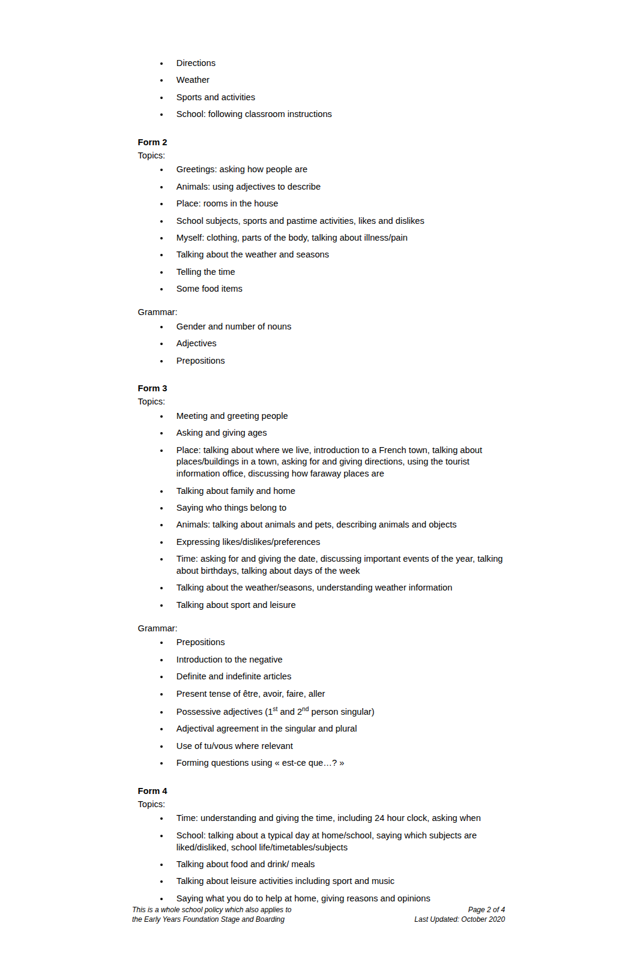Directions
Weather
Sports and activities
School: following classroom instructions
Form 2
Topics:
Greetings: asking how people are
Animals: using adjectives to describe
Place: rooms in the house
School subjects, sports and pastime activities, likes and dislikes
Myself: clothing, parts of the body, talking about illness/pain
Talking about the weather and seasons
Telling the time
Some food items
Grammar:
Gender and number of nouns
Adjectives
Prepositions
Form 3
Topics:
Meeting and greeting people
Asking and giving ages
Place: talking about where we live, introduction to a French town, talking about places/buildings in a town, asking for and giving directions, using the tourist information office, discussing how faraway places are
Talking about family and home
Saying who things belong to
Animals: talking about animals and pets, describing animals and objects
Expressing likes/dislikes/preferences
Time: asking for and giving the date, discussing important events of the year, talking about birthdays, talking about days of the week
Talking about the weather/seasons, understanding weather information
Talking about sport and leisure
Grammar:
Prepositions
Introduction to the negative
Definite and indefinite articles
Present tense of être, avoir, faire, aller
Possessive adjectives (1st and 2nd person singular)
Adjectival agreement in the singular and plural
Use of tu/vous where relevant
Forming questions using « est-ce que…? »
Form 4
Topics:
Time: understanding and giving the time, including 24 hour clock, asking when
School: talking about a typical day at home/school, saying which subjects are liked/disliked, school life/timetables/subjects
Talking about food and drink/ meals
Talking about leisure activities including sport and music
Saying what you do to help at home, giving reasons and opinions
This is a whole school policy which also applies to
the Early Years Foundation Stage and Boarding
Page 2 of 4
Last Updated: October 2020